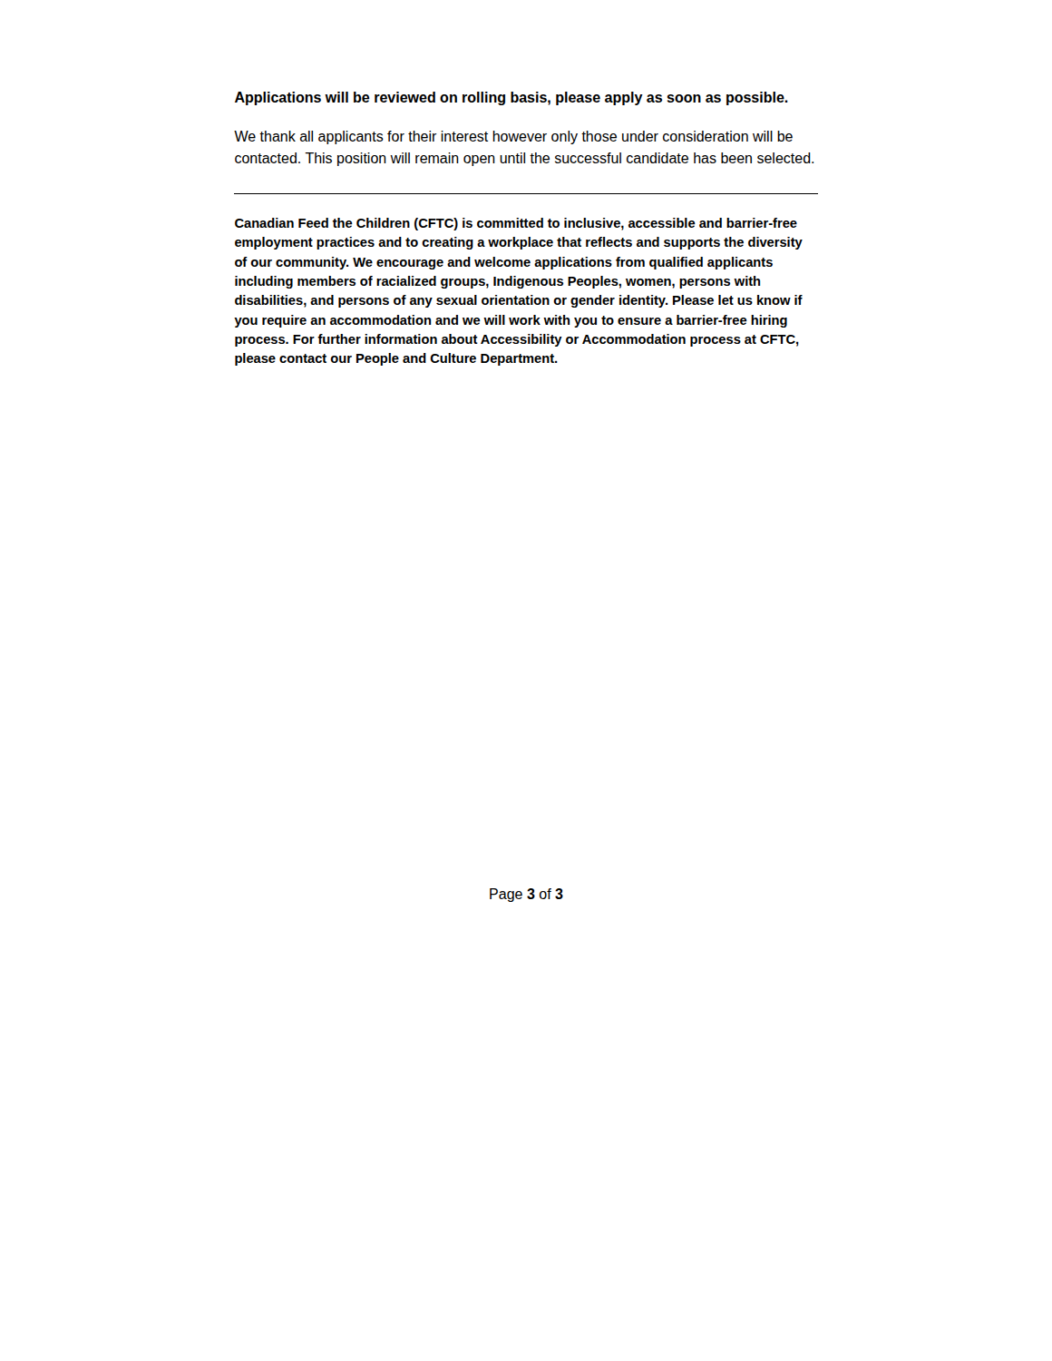Applications will be reviewed on rolling basis, please apply as soon as possible.
We thank all applicants for their interest however only those under consideration will be contacted. This position will remain open until the successful candidate has been selected.
Canadian Feed the Children (CFTC) is committed to inclusive, accessible and barrier-free employment practices and to creating a workplace that reflects and supports the diversity of our community. We encourage and welcome applications from qualified applicants including members of racialized groups, Indigenous Peoples, women, persons with disabilities, and persons of any sexual orientation or gender identity. Please let us know if you require an accommodation and we will work with you to ensure a barrier-free hiring process. For further information about Accessibility or Accommodation process at CFTC, please contact our People and Culture Department.
Page 3 of 3